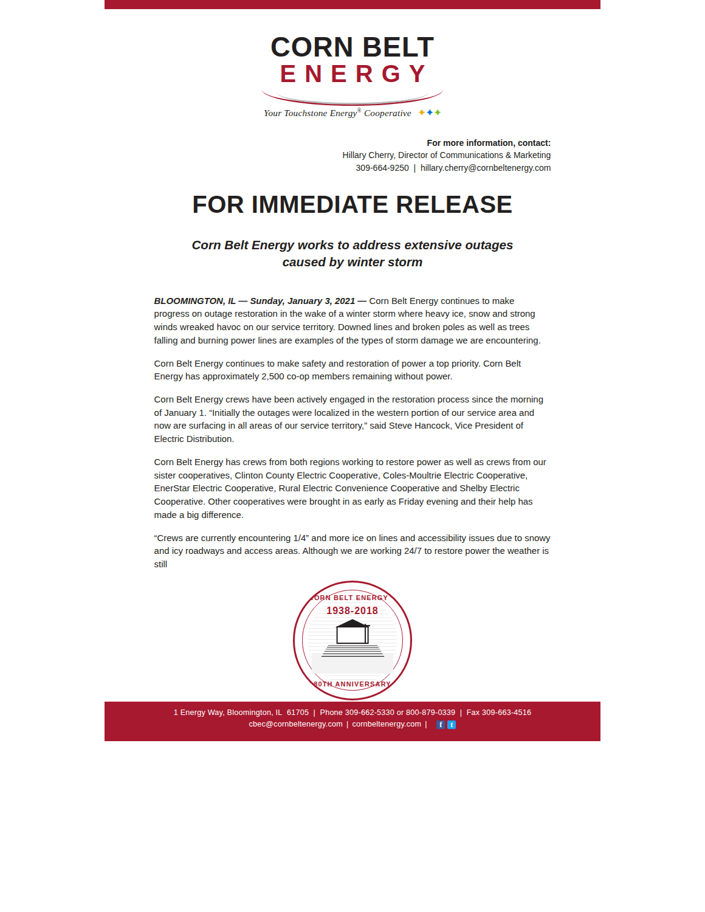Corn Belt
Energy
Your Touchstone Energy® Cooperative ✦✦✦
For more information, contact:
Hillary Cherry, Director of Communications & Marketing
309-664-9250 | hillary.cherry@cornbeltenergy.com
FOR IMMEDIATE RELEASE
Corn Belt Energy works to address extensive outages
caused by winter storm
BLOOMINGTON, IL — Sunday, January 3, 2021 — Corn Belt Energy continues to make progress on outage restoration in the wake of a winter storm where heavy ice, snow and strong winds wreaked havoc on our service territory. Downed lines and broken poles as well as trees falling and burning power lines are examples of the types of storm damage we are encountering.
Corn Belt Energy continues to make safety and restoration of power a top priority. Corn Belt Energy has approximately 2,500 co-op members remaining without power.
Corn Belt Energy crews have been actively engaged in the restoration process since the morning of January 1. “Initially the outages were localized in the western portion of our service area and now are surfacing in all areas of our service territory,” said Steve Hancock, Vice President of Electric Distribution.
Corn Belt Energy has crews from both regions working to restore power as well as crews from our sister cooperatives, Clinton County Electric Cooperative, Coles-Moultrie Electric Cooperative, EnerStar Electric Cooperative, Rural Electric Convenience Cooperative and Shelby Electric Cooperative. Other cooperatives were brought in as early as Friday evening and their help has made a big difference.
“Crews are currently encountering 1/4” and more ice on lines and accessibility issues due to snowy and icy roadways and access areas. Although we are working 24/7 to restore power the weather is still
CORN BELT ENERGY ·
1938-2018
80TH ANNIVERSARY
1 Energy Way, Bloomington, IL 61705 | Phone 309-662-5330 or 800-879-0339 | Fax 309-663-4516
cbec@cornbeltenergy.com|cornbeltenergy.com| ft